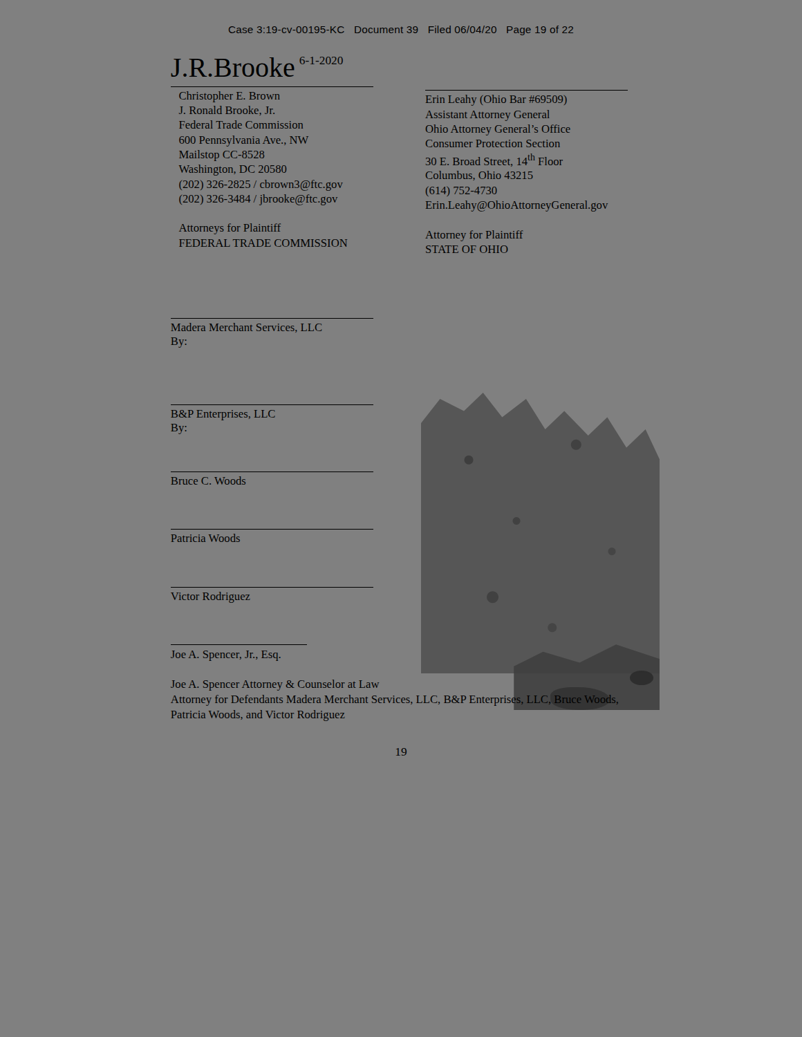Case 3:19-cv-00195-KC Document 39 Filed 06/04/20 Page 19 of 22
J.R.Brooke6-1-2020
Christopher E. Brown
J. Ronald Brooke, Jr.
Federal Trade Commission
600 Pennsylvania Ave., NW
Mailstop CC-8528
Washington, DC 20580
(202) 326-2825 / cbrown3@ftc.gov
(202) 326-3484 / jbrooke@ftc.gov
Attorneys for Plaintiff
FEDERAL TRADE COMMISSION
Erin Leahy (Ohio Bar #69509)
Assistant Attorney General
Ohio Attorney General’s Office
Consumer Protection Section
30 E. Broad Street, 14th Floor
Columbus, Ohio 43215
(614) 752-4730
Erin.Leahy@OhioAttorneyGeneral.gov
Attorney for Plaintiff
STATE OF OHIO
Madera Merchant Services, LLC
By:
B&P Enterprises, LLC
By:
Bruce C. Woods
Patricia Woods
Victor Rodriguez
Joe A. Spencer, Jr., Esq.
Joe A. Spencer Attorney & Counselor at Law
Attorney for Defendants Madera Merchant Services, LLC, B&P Enterprises, LLC, Bruce Woods,
Patricia Woods, and Victor Rodriguez
19